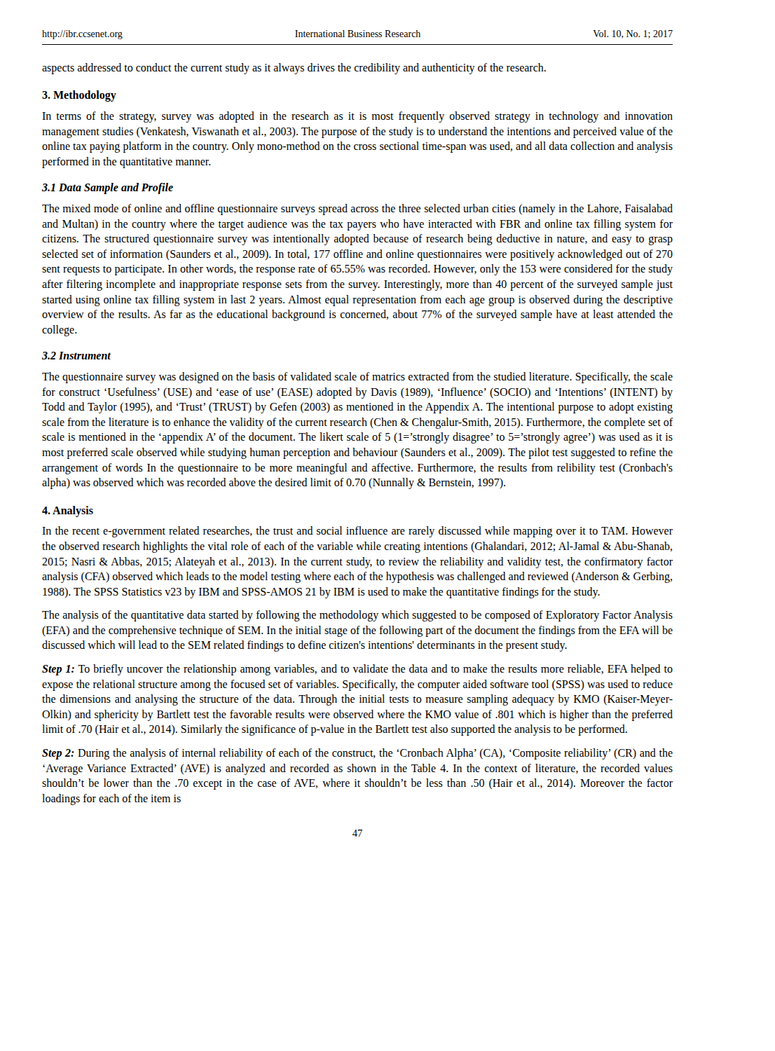http://ibr.ccsenet.org International Business Research Vol. 10, No. 1; 2017
aspects addressed to conduct the current study as it always drives the credibility and authenticity of the research.
3. Methodology
In terms of the strategy, survey was adopted in the research as it is most frequently observed strategy in technology and innovation management studies (Venkatesh, Viswanath et al., 2003). The purpose of the study is to understand the intentions and perceived value of the online tax paying platform in the country. Only mono-method on the cross sectional time-span was used, and all data collection and analysis performed in the quantitative manner.
3.1 Data Sample and Profile
The mixed mode of online and offline questionnaire surveys spread across the three selected urban cities (namely in the Lahore, Faisalabad and Multan) in the country where the target audience was the tax payers who have interacted with FBR and online tax filling system for citizens. The structured questionnaire survey was intentionally adopted because of research being deductive in nature, and easy to grasp selected set of information (Saunders et al., 2009). In total, 177 offline and online questionnaires were positively acknowledged out of 270 sent requests to participate. In other words, the response rate of 65.55% was recorded. However, only the 153 were considered for the study after filtering incomplete and inappropriate response sets from the survey. Interestingly, more than 40 percent of the surveyed sample just started using online tax filling system in last 2 years. Almost equal representation from each age group is observed during the descriptive overview of the results. As far as the educational background is concerned, about 77% of the surveyed sample have at least attended the college.
3.2 Instrument
The questionnaire survey was designed on the basis of validated scale of matrics extracted from the studied literature. Specifically, the scale for construct ‘Usefulness’ (USE) and ‘ease of use’ (EASE) adopted by Davis (1989), ‘Influence’ (SOCIO) and ‘Intentions’ (INTENT) by Todd and Taylor (1995), and ‘Trust’ (TRUST) by Gefen (2003) as mentioned in the Appendix A. The intentional purpose to adopt existing scale from the literature is to enhance the validity of the current research (Chen & Chengalur-Smith, 2015). Furthermore, the complete set of scale is mentioned in the ‘appendix A’ of the document. The likert scale of 5 (1=’strongly disagree’ to 5=’strongly agree’) was used as it is most preferred scale observed while studying human perception and behaviour (Saunders et al., 2009). The pilot test suggested to refine the arrangement of words In the questionnaire to be more meaningful and affective. Furthermore, the results from relibility test (Cronbach's alpha) was observed which was recorded above the desired limit of 0.70 (Nunnally & Bernstein, 1997).
4. Analysis
In the recent e-government related researches, the trust and social influence are rarely discussed while mapping over it to TAM. However the observed research highlights the vital role of each of the variable while creating intentions (Ghalandari, 2012; Al-Jamal & Abu-Shanab, 2015; Nasri & Abbas, 2015; Alateyah et al., 2013). In the current study, to review the reliability and validity test, the confirmatory factor analysis (CFA) observed which leads to the model testing where each of the hypothesis was challenged and reviewed (Anderson & Gerbing, 1988). The SPSS Statistics v23 by IBM and SPSS-AMOS 21 by IBM is used to make the quantitative findings for the study.
The analysis of the quantitative data started by following the methodology which suggested to be composed of Exploratory Factor Analysis (EFA) and the comprehensive technique of SEM. In the initial stage of the following part of the document the findings from the EFA will be discussed which will lead to the SEM related findings to define citizen's intentions' determinants in the present study.
Step 1: To briefly uncover the relationship among variables, and to validate the data and to make the results more reliable, EFA helped to expose the relational structure among the focused set of variables. Specifically, the computer aided software tool (SPSS) was used to reduce the dimensions and analysing the structure of the data. Through the initial tests to measure sampling adequacy by KMO (Kaiser-Meyer-Olkin) and sphericity by Bartlett test the favorable results were observed where the KMO value of .801 which is higher than the preferred limit of .70 (Hair et al., 2014). Similarly the significance of p-value in the Bartlett test also supported the analysis to be performed.
Step 2: During the analysis of internal reliability of each of the construct, the ‘Cronbach Alpha’ (CA), ‘Composite reliability’ (CR) and the ‘Average Variance Extracted’ (AVE) is analyzed and recorded as shown in the Table 4. In the context of literature, the recorded values shouldn’t be lower than the .70 except in the case of AVE, where it shouldn’t be less than .50 (Hair et al., 2014). Moreover the factor loadings for each of the item is
47